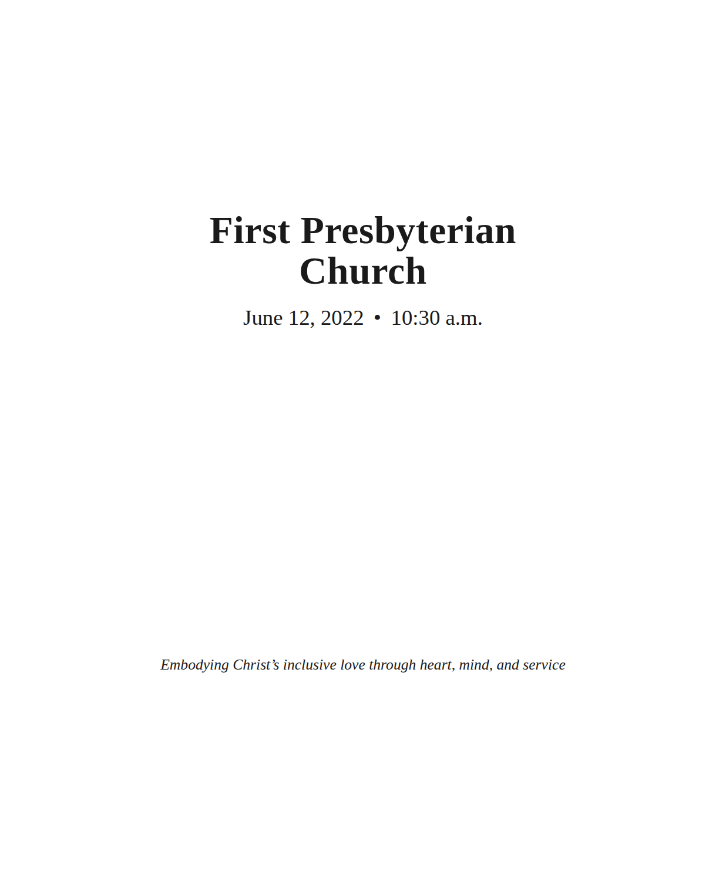First Presbyterian Church
June 12, 2022•10:30 a.m.
Embodying Christ’s inclusive love through heart, mind, and service